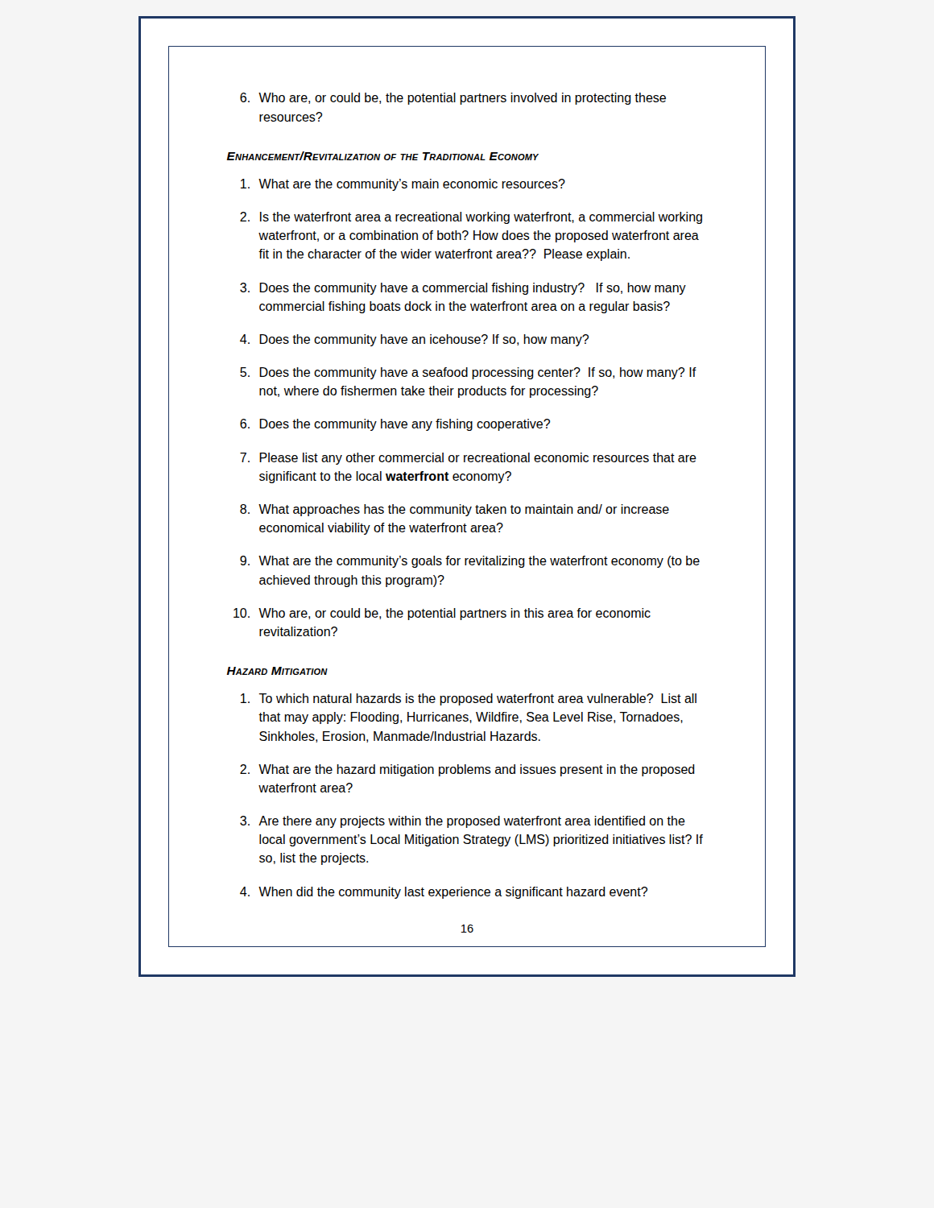Who are, or could be, the potential partners involved in protecting these resources?
Enhancement/Revitalization of the Traditional Economy
What are the community’s main economic resources?
Is the waterfront area a recreational working waterfront, a commercial working waterfront, or a combination of both? How does the proposed waterfront area fit in the character of the wider waterfront area?? Please explain.
Does the community have a commercial fishing industry? If so, how many commercial fishing boats dock in the waterfront area on a regular basis?
Does the community have an icehouse? If so, how many?
Does the community have a seafood processing center? If so, how many? If not, where do fishermen take their products for processing?
Does the community have any fishing cooperative?
Please list any other commercial or recreational economic resources that are significant to the local waterfront economy?
What approaches has the community taken to maintain and/ or increase economical viability of the waterfront area?
What are the community’s goals for revitalizing the waterfront economy (to be achieved through this program)?
Who are, or could be, the potential partners in this area for economic revitalization?
Hazard Mitigation
To which natural hazards is the proposed waterfront area vulnerable? List all that may apply: Flooding, Hurricanes, Wildfire, Sea Level Rise, Tornadoes, Sinkholes, Erosion, Manmade/Industrial Hazards.
What are the hazard mitigation problems and issues present in the proposed waterfront area?
Are there any projects within the proposed waterfront area identified on the local government’s Local Mitigation Strategy (LMS) prioritized initiatives list? If so, list the projects.
When did the community last experience a significant hazard event?
16